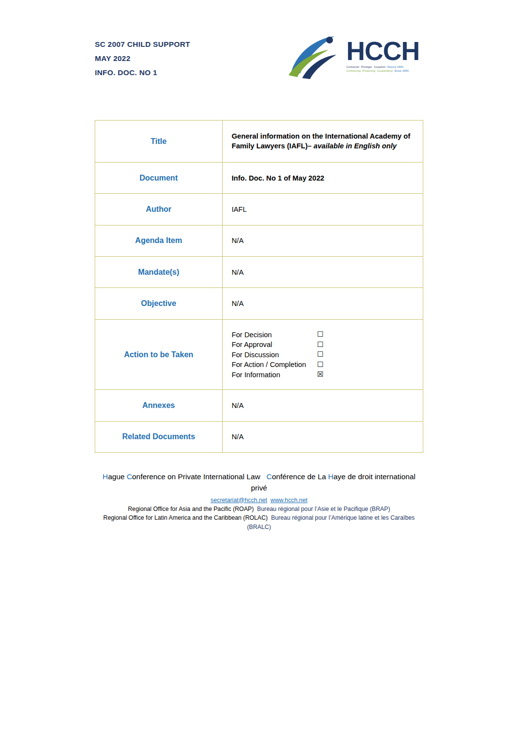SC 2007 CHILD SUPPORT
MAY 2022
INFO. DOC. NO 1
HCCH
Connecter Protéger Coopérer Depuis 1893
Connecting Protecting Cooperating Since 1893
| Title | General information on the International Academy of Family Lawyers (IAFL)– available in English only |
| Document | Info. Doc. No 1 of May 2022 |
| Author | IAFL |
| Agenda Item | N/A |
| Mandate(s) | N/A |
| Objective | N/A |
| Action to be Taken | For Decision ☐ For Approval ☐ For Discussion ☐ For Action / Completion ☐ For Information ☒ |
| Annexes | N/A |
| Related Documents | N/A |
Hague Conference on Private International Law Conférence de La Haye de droit international privé
secretariat@hcch.net www.hcch.net
Regional Office for Asia and the Pacific (ROAP) Bureau régional pour l’Asie et le Pacifique (BRAP)
Regional Office for Latin America and the Caribbean (ROLAC) Bureau régional pour l’Amérique latine et les Caraïbes (BRALC)